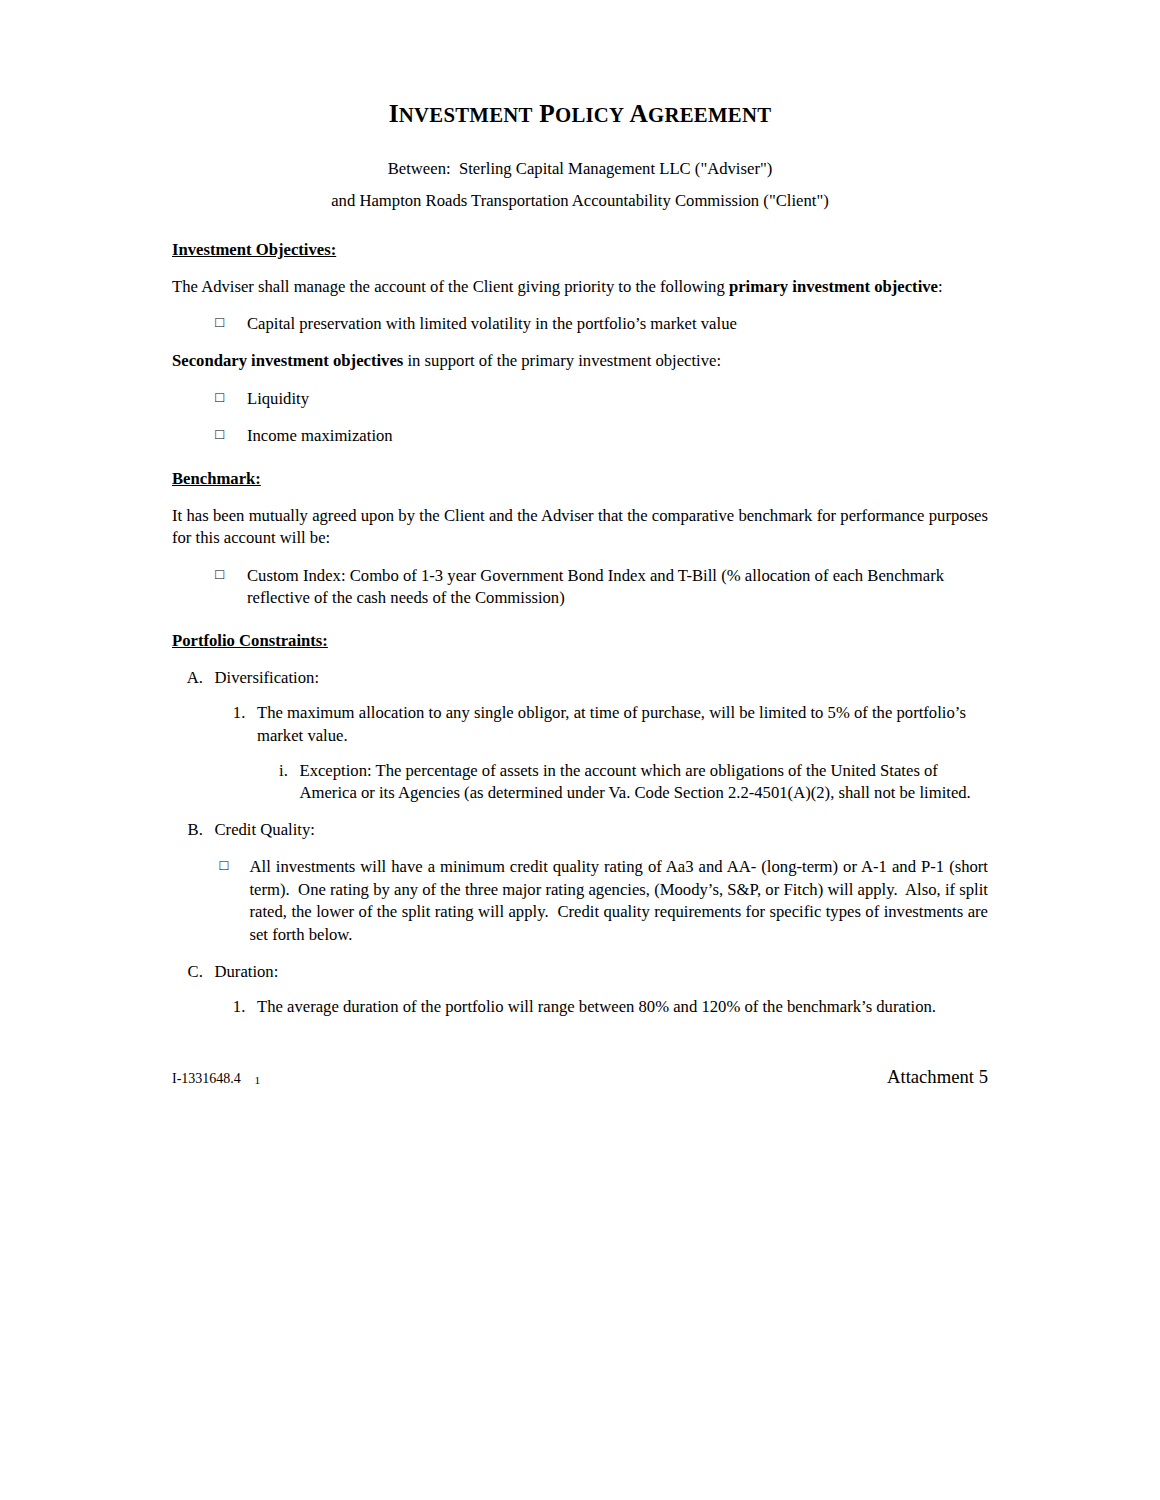INVESTMENT POLICY AGREEMENT
Between: Sterling Capital Management LLC ("Adviser")
and Hampton Roads Transportation Accountability Commission ("Client")
Investment Objectives:
The Adviser shall manage the account of the Client giving priority to the following primary investment objective:
Capital preservation with limited volatility in the portfolio’s market value
Secondary investment objectives in support of the primary investment objective:
Liquidity
Income maximization
Benchmark:
It has been mutually agreed upon by the Client and the Adviser that the comparative benchmark for performance purposes for this account will be:
Custom Index: Combo of 1-3 year Government Bond Index and T-Bill (% allocation of each Benchmark reflective of the cash needs of the Commission)
Portfolio Constraints:
Diversification:
The maximum allocation to any single obligor, at time of purchase, will be limited to 5% of the portfolio’s market value.
Exception: The percentage of assets in the account which are obligations of the United States of America or its Agencies (as determined under Va. Code Section 2.2-4501(A)(2), shall not be limited.
Credit Quality:
All investments will have a minimum credit quality rating of Aa3 and AA- (long-term) or A-1 and P-1 (short term). One rating by any of the three major rating agencies, (Moody’s, S&P, or Fitch) will apply. Also, if split rated, the lower of the split rating will apply. Credit quality requirements for specific types of investments are set forth below.
Duration:
The average duration of the portfolio will range between 80% and 120% of the benchmark’s duration.
I-1331648.4 1 Attachment 5